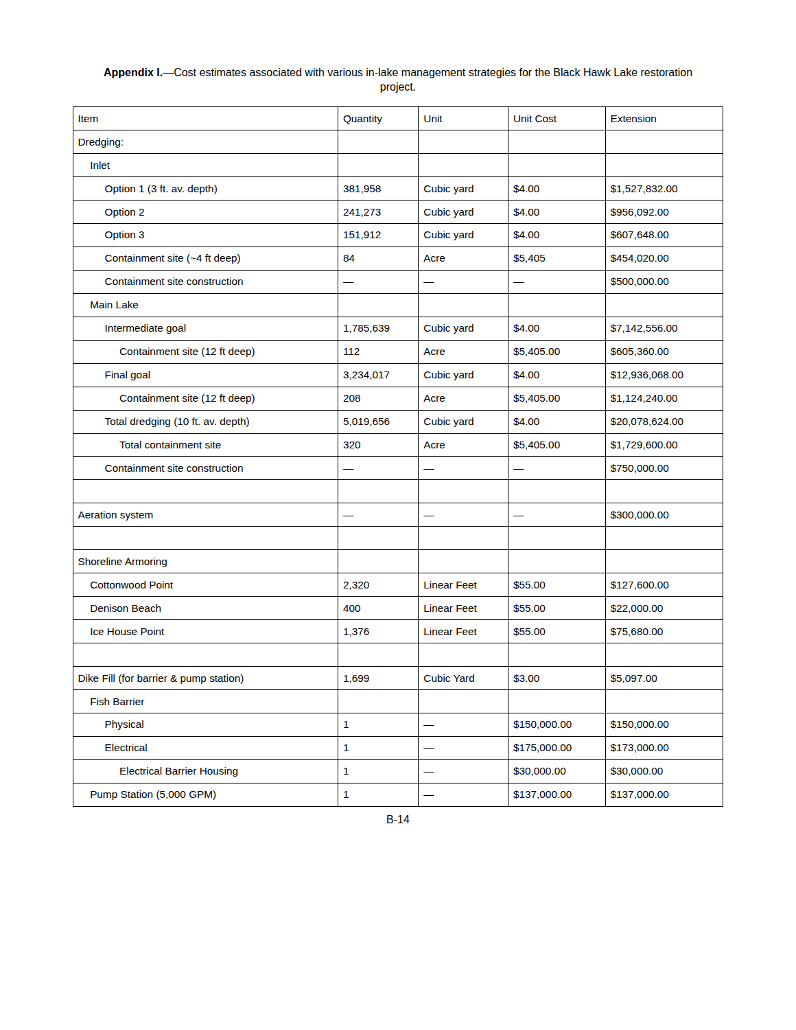Appendix I.—Cost estimates associated with various in-lake management strategies for the Black Hawk Lake restoration project.
| Item | Quantity | Unit | Unit Cost | Extension |
| Dredging: | | | | |
| Inlet | | | | |
| Option 1 (3 ft. av. depth) | 381,958 | Cubic yard | $4.00 | $1,527,832.00 |
| Option 2 | 241,273 | Cubic yard | $4.00 | $956,092.00 |
| Option 3 | 151,912 | Cubic yard | $4.00 | $607,648.00 |
| Containment site (~4 ft deep) | 84 | Acre | $5,405 | $454,020.00 |
| Containment site construction | — | — | — | $500,000.00 |
| Main Lake | | | | |
| Intermediate goal | 1,785,639 | Cubic yard | $4.00 | $7,142,556.00 |
| Containment site (12 ft deep) | 112 | Acre | $5,405.00 | $605,360.00 |
| Final goal | 3,234,017 | Cubic yard | $4.00 | $12,936,068.00 |
| Containment site (12 ft deep) | 208 | Acre | $5,405.00 | $1,124,240.00 |
| Total dredging (10 ft. av. depth) | 5,019,656 | Cubic yard | $4.00 | $20,078,624.00 |
| Total containment site | 320 | Acre | $5,405.00 | $1,729,600.00 |
| Containment site construction | — | — | — | $750,000.00 |
| Aeration system | — | — | — | $300,000.00 |
| Shoreline Armoring | | | | |
| Cottonwood Point | 2,320 | Linear Feet | $55.00 | $127,600.00 |
| Denison Beach | 400 | Linear Feet | $55.00 | $22,000.00 |
| Ice House Point | 1,376 | Linear Feet | $55.00 | $75,680.00 |
| Dike Fill (for barrier & pump station) | 1,699 | Cubic Yard | $3.00 | $5,097.00 |
| Fish Barrier | | | | |
| Physical | 1 | — | $150,000.00 | $150,000.00 |
| Electrical | 1 | — | $175,000.00 | $173,000.00 |
| Electrical Barrier Housing | 1 | — | $30,000.00 | $30,000.00 |
| Pump Station (5,000 GPM) | 1 | — | $137,000.00 | $137,000.00 |
B-14